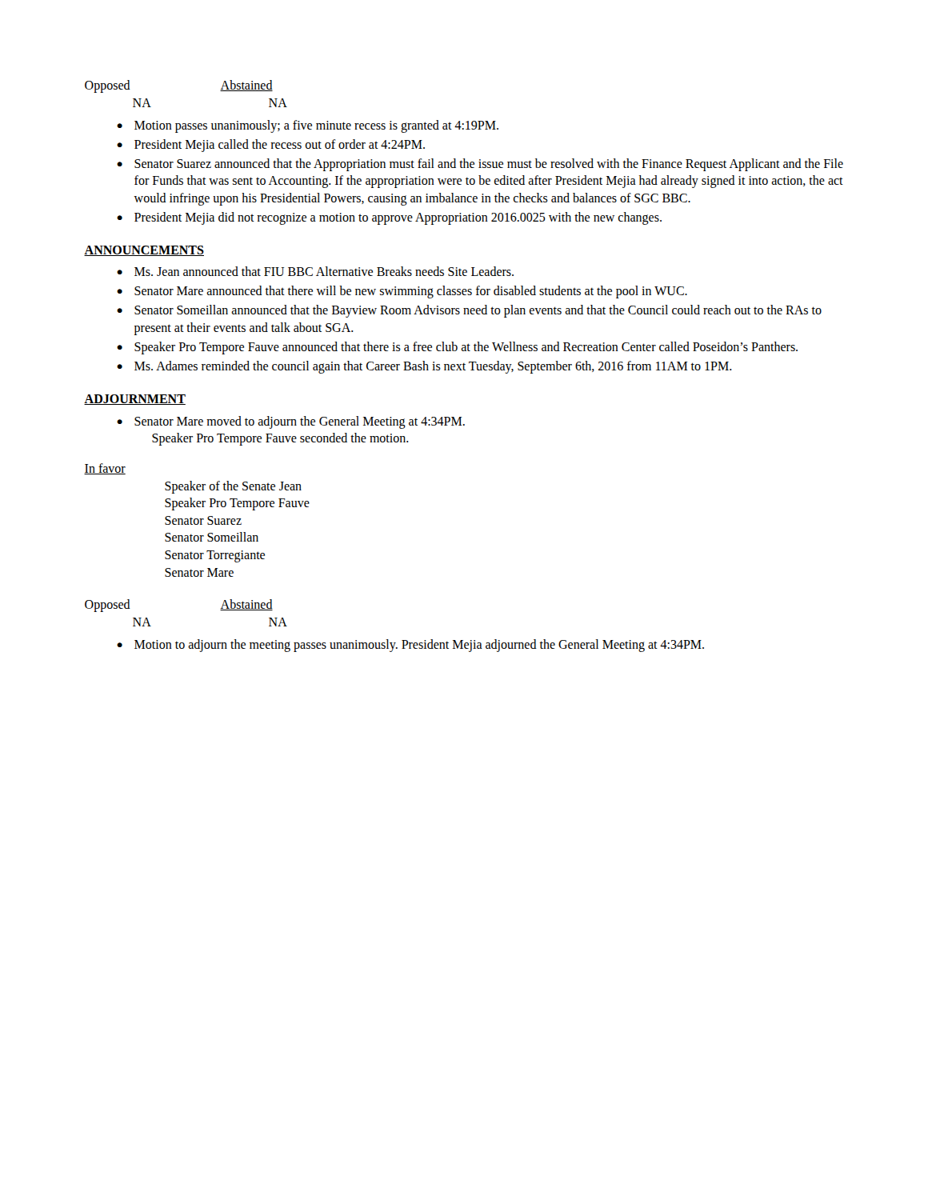Opposed Abstained
NANA
Motion passes unanimously; a five minute recess is granted at 4:19PM.
President Mejia called the recess out of order at 4:24PM.
Senator Suarez announced that the Appropriation must fail and the issue must be resolved with the Finance Request Applicant and the File for Funds that was sent to Accounting. If the appropriation were to be edited after President Mejia had already signed it into action, the act would infringe upon his Presidential Powers, causing an imbalance in the checks and balances of SGC BBC.
President Mejia did not recognize a motion to approve Appropriation 2016.0025 with the new changes.
ANNOUNCEMENTS
Ms. Jean announced that FIU BBC Alternative Breaks needs Site Leaders.
Senator Mare announced that there will be new swimming classes for disabled students at the pool in WUC.
Senator Someillan announced that the Bayview Room Advisors need to plan events and that the Council could reach out to the RAs to present at their events and talk about SGA.
Speaker Pro Tempore Fauve announced that there is a free club at the Wellness and Recreation Center called Poseidon’s Panthers.
Ms. Adames reminded the council again that Career Bash is next Tuesday, September 6th, 2016 from 11AM to 1PM.
ADJOURNMENT
Senator Mare moved to adjourn the General Meeting at 4:34PM.
Speaker Pro Tempore Fauve seconded the motion.
In favor
Speaker of the Senate Jean
Speaker Pro Tempore Fauve
Senator Suarez
Senator Someillan
Senator Torregiante
Senator Mare
Opposed Abstained
NANA
Motion to adjourn the meeting passes unanimously. President Mejia adjourned the General Meeting at 4:34PM.